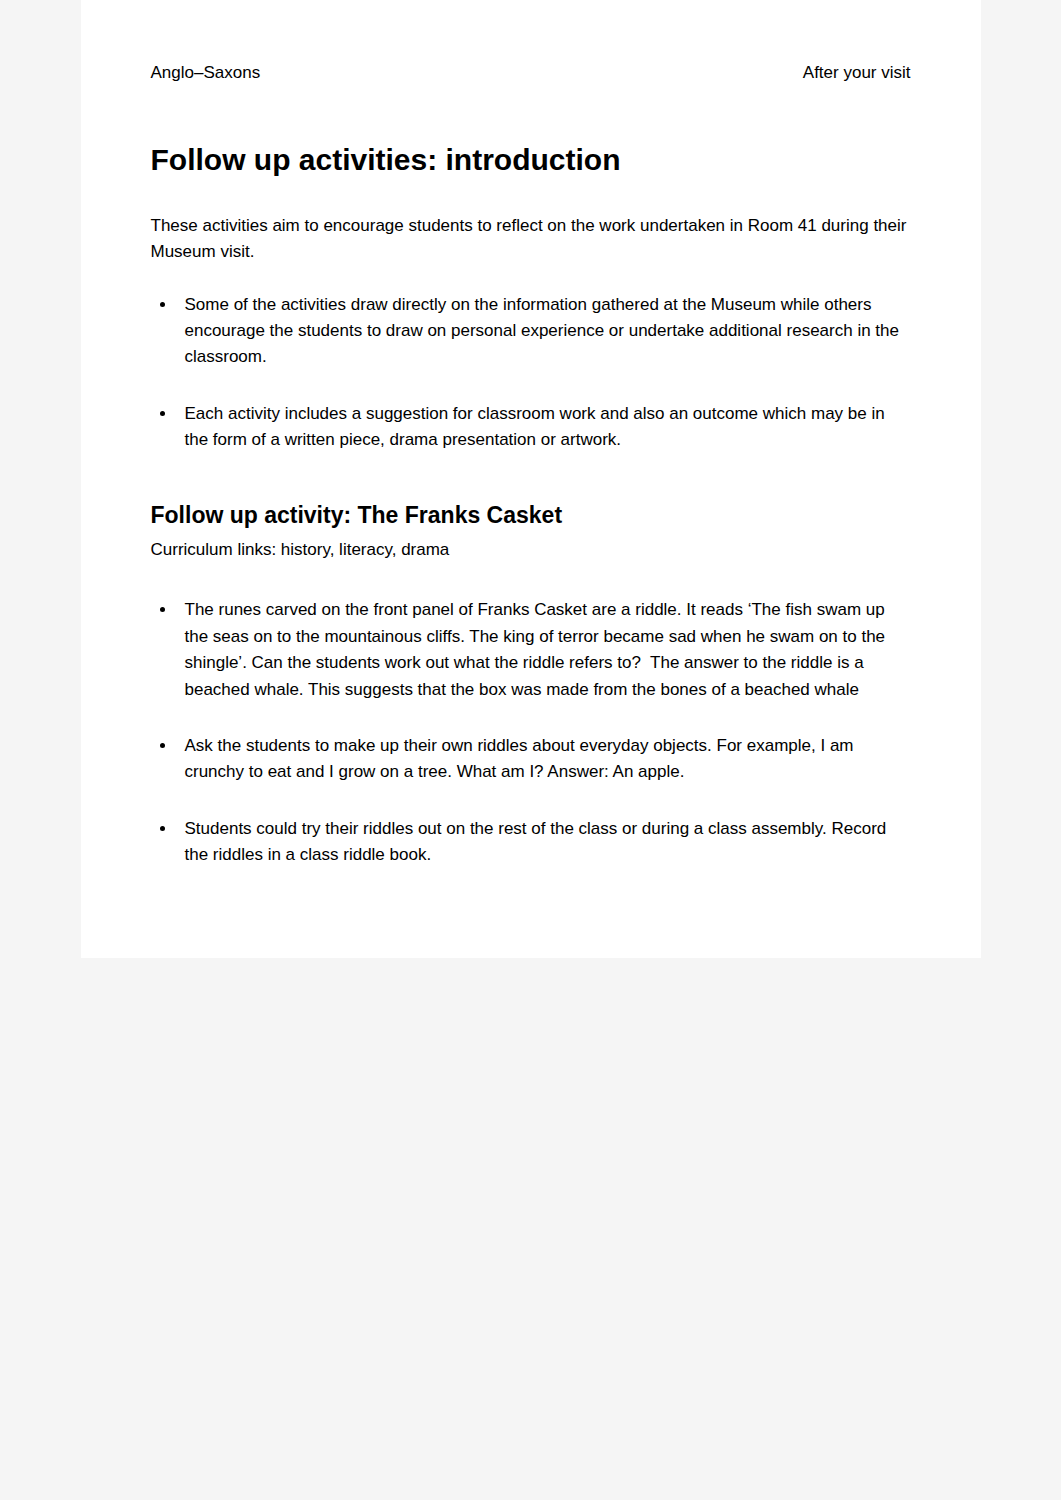Anglo–Saxons
After your visit
Follow up activities: introduction
These activities aim to encourage students to reflect on the work undertaken in Room 41 during their Museum visit.
Some of the activities draw directly on the information gathered at the Museum while others encourage the students to draw on personal experience or undertake additional research in the classroom.
Each activity includes a suggestion for classroom work and also an outcome which may be in the form of a written piece, drama presentation or artwork.
Follow up activity: The Franks Casket
Curriculum links: history, literacy, drama
The runes carved on the front panel of Franks Casket are a riddle. It reads ‘The fish swam up the seas on to the mountainous cliffs. The king of terror became sad when he swam on to the shingle’. Can the students work out what the riddle refers to? The answer to the riddle is a beached whale. This suggests that the box was made from the bones of a beached whale
Ask the students to make up their own riddles about everyday objects. For example, I am crunchy to eat and I grow on a tree. What am I? Answer: An apple.
Students could try their riddles out on the rest of the class or during a class assembly. Record the riddles in a class riddle book.